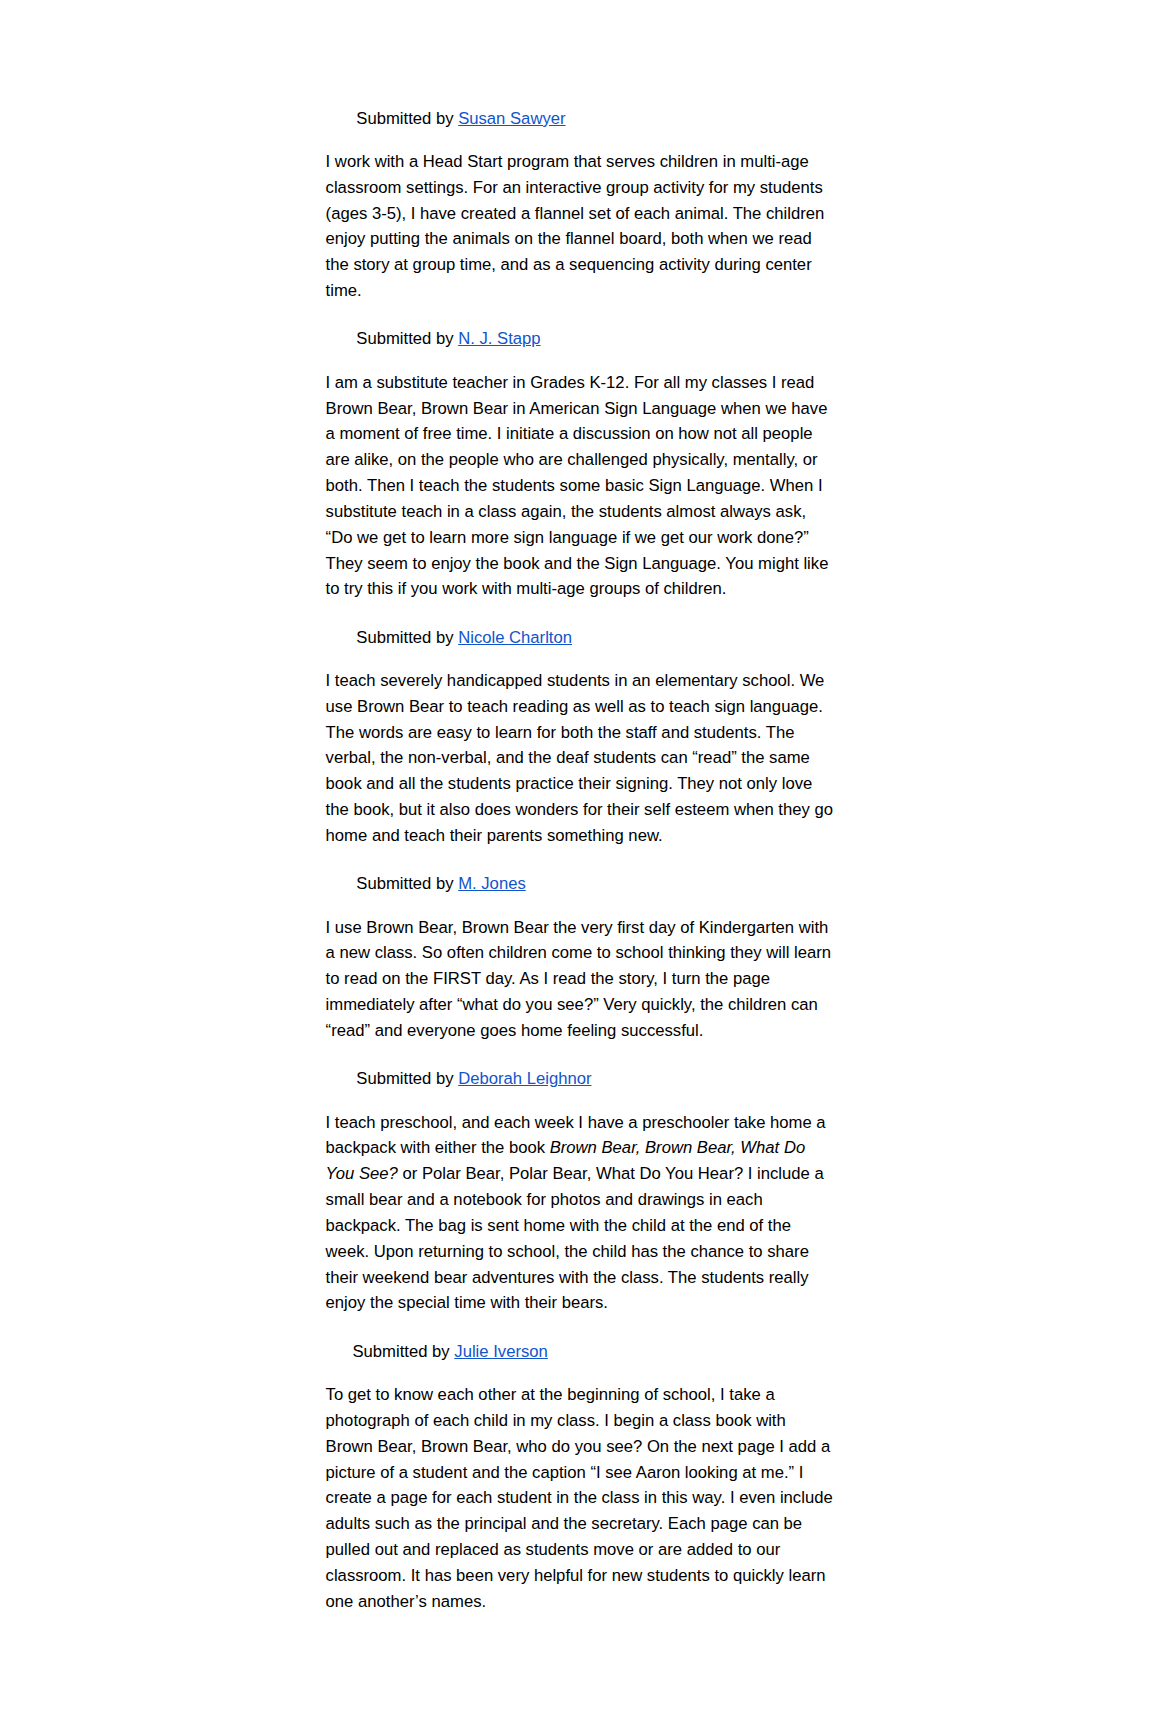Submitted by Susan Sawyer
I work with a Head Start program that serves children in multi-age classroom settings. For an interactive group activity for my students (ages 3-5), I have created a flannel set of each animal. The children enjoy putting the animals on the flannel board, both when we read the story at group time, and as a sequencing activity during center time.
Submitted by N. J. Stapp
I am a substitute teacher in Grades K-12. For all my classes I read Brown Bear, Brown Bear in American Sign Language when we have a moment of free time. I initiate a discussion on how not all people are alike, on the people who are challenged physically, mentally, or both. Then I teach the students some basic Sign Language. When I substitute teach in a class again, the students almost always ask, “Do we get to learn more sign language if we get our work done?” They seem to enjoy the book and the Sign Language. You might like to try this if you work with multi-age groups of children.
Submitted by Nicole Charlton
I teach severely handicapped students in an elementary school. We use Brown Bear to teach reading as well as to teach sign language. The words are easy to learn for both the staff and students. The verbal, the non-verbal, and the deaf students can “read” the same book and all the students practice their signing. They not only love the book, but it also does wonders for their self esteem when they go home and teach their parents something new.
Submitted by M. Jones
I use Brown Bear, Brown Bear the very first day of Kindergarten with a new class. So often children come to school thinking they will learn to read on the FIRST day. As I read the story, I turn the page immediately after “what do you see?” Very quickly, the children can “read” and everyone goes home feeling successful.
Submitted by Deborah Leighnor
I teach preschool, and each week I have a preschooler take home a backpack with either the book Brown Bear, Brown Bear, What Do You See? or Polar Bear, Polar Bear, What Do You Hear? I include a small bear and a notebook for photos and drawings in each backpack. The bag is sent home with the child at the end of the week. Upon returning to school, the child has the chance to share their weekend bear adventures with the class. The students really enjoy the special time with their bears.
Submitted by Julie Iverson
To get to know each other at the beginning of school, I take a photograph of each child in my class. I begin a class book with Brown Bear, Brown Bear, who do you see? On the next page I add a picture of a student and the caption “I see Aaron looking at me.” I create a page for each student in the class in this way. I even include adults such as the principal and the secretary. Each page can be pulled out and replaced as students move or are added to our classroom. It has been very helpful for new students to quickly learn one another’s names.